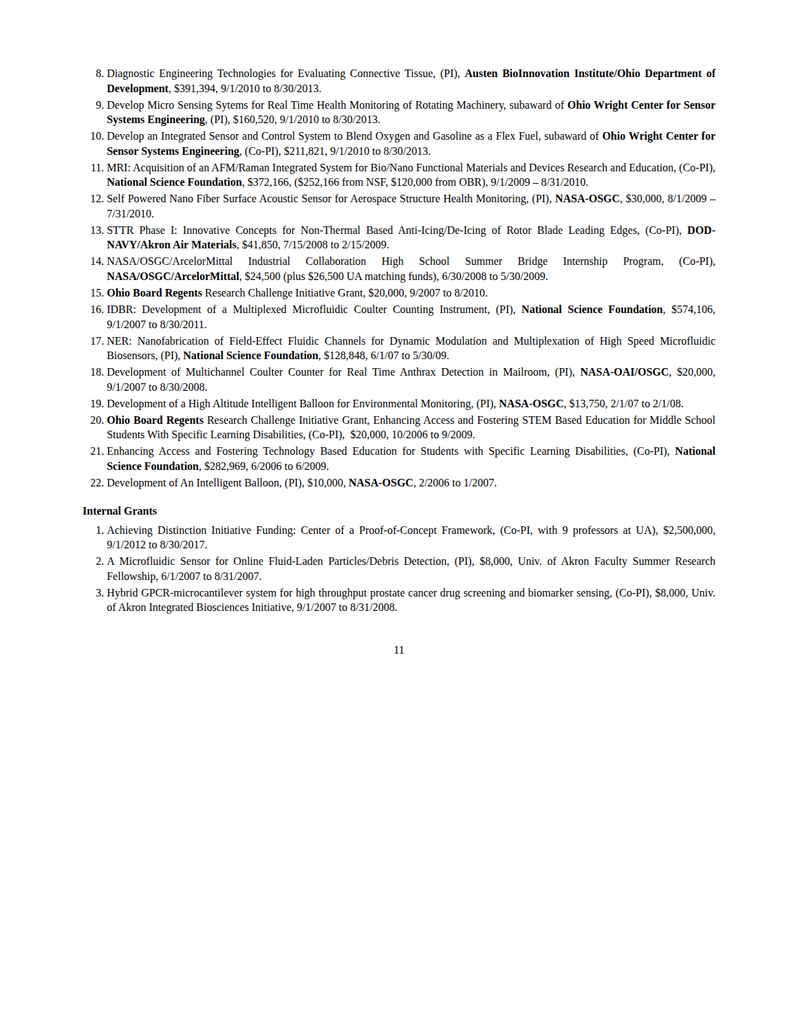Diagnostic Engineering Technologies for Evaluating Connective Tissue, (PI), Austen BioInnovation Institute/Ohio Department of Development, $391,394, 9/1/2010 to 8/30/2013.
Develop Micro Sensing Sytems for Real Time Health Monitoring of Rotating Machinery, subaward of Ohio Wright Center for Sensor Systems Engineering, (PI), $160,520, 9/1/2010 to 8/30/2013.
Develop an Integrated Sensor and Control System to Blend Oxygen and Gasoline as a Flex Fuel, subaward of Ohio Wright Center for Sensor Systems Engineering, (Co-PI), $211,821, 9/1/2010 to 8/30/2013.
MRI: Acquisition of an AFM/Raman Integrated System for Bio/Nano Functional Materials and Devices Research and Education, (Co-PI), National Science Foundation, $372,166, ($252,166 from NSF, $120,000 from OBR), 9/1/2009 – 8/31/2010.
Self Powered Nano Fiber Surface Acoustic Sensor for Aerospace Structure Health Monitoring, (PI), NASA-OSGC, $30,000, 8/1/2009 – 7/31/2010.
STTR Phase I: Innovative Concepts for Non-Thermal Based Anti-Icing/De-Icing of Rotor Blade Leading Edges, (Co-PI), DOD-NAVY/Akron Air Materials, $41,850, 7/15/2008 to 2/15/2009.
NASA/OSGC/ArcelorMittal Industrial Collaboration High School Summer Bridge Internship Program, (Co-PI), NASA/OSGC/ArcelorMittal, $24,500 (plus $26,500 UA matching funds), 6/30/2008 to 5/30/2009.
Ohio Board Regents Research Challenge Initiative Grant, $20,000, 9/2007 to 8/2010.
IDBR: Development of a Multiplexed Microfluidic Coulter Counting Instrument, (PI), National Science Foundation, $574,106, 9/1/2007 to 8/30/2011.
NER: Nanofabrication of Field-Effect Fluidic Channels for Dynamic Modulation and Multiplexation of High Speed Microfluidic Biosensors, (PI), National Science Foundation, $128,848, 6/1/07 to 5/30/09.
Development of Multichannel Coulter Counter for Real Time Anthrax Detection in Mailroom, (PI), NASA-OAI/OSGC, $20,000, 9/1/2007 to 8/30/2008.
Development of a High Altitude Intelligent Balloon for Environmental Monitoring, (PI), NASA-OSGC, $13,750, 2/1/07 to 2/1/08.
Ohio Board Regents Research Challenge Initiative Grant, Enhancing Access and Fostering STEM Based Education for Middle School Students With Specific Learning Disabilities, (Co-PI), $20,000, 10/2006 to 9/2009.
Enhancing Access and Fostering Technology Based Education for Students with Specific Learning Disabilities, (Co-PI), National Science Foundation, $282,969, 6/2006 to 6/2009.
Development of An Intelligent Balloon, (PI), $10,000, NASA-OSGC, 2/2006 to 1/2007.
Internal Grants
Achieving Distinction Initiative Funding: Center of a Proof-of-Concept Framework, (Co-PI, with 9 professors at UA), $2,500,000, 9/1/2012 to 8/30/2017.
A Microfluidic Sensor for Online Fluid-Laden Particles/Debris Detection, (PI), $8,000, Univ. of Akron Faculty Summer Research Fellowship, 6/1/2007 to 8/31/2007.
Hybrid GPCR-microcantilever system for high throughput prostate cancer drug screening and biomarker sensing, (Co-PI), $8,000, Univ. of Akron Integrated Biosciences Initiative, 9/1/2007 to 8/31/2008.
11